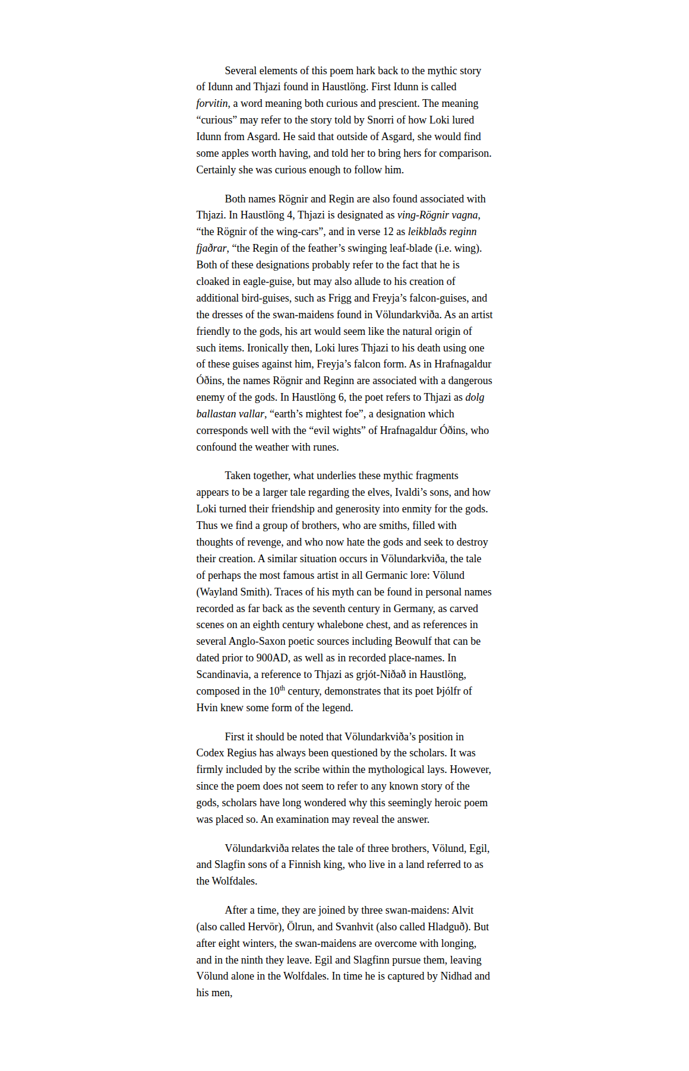Several elements of this poem hark back to the mythic story of Idunn and Thjazi found in Haustlöng. First Idunn is called forvitin, a word meaning both curious and prescient. The meaning “curious” may refer to the story told by Snorri of how Loki lured Idunn from Asgard. He said that outside of Asgard, she would find some apples worth having, and told her to bring hers for comparison. Certainly she was curious enough to follow him.
Both names Rögnir and Regin are also found associated with Thjazi. In Haustlöng 4, Thjazi is designated as ving-Rögnir vagna, “the Rögnir of the wing-cars”, and in verse 12 as leikblaðs reginn fjaðrar, “the Regin of the feather’s swinging leaf-blade (i.e. wing). Both of these designations probably refer to the fact that he is cloaked in eagle-guise, but may also allude to his creation of additional bird-guises, such as Frigg and Freyja’s falcon-guises, and the dresses of the swan-maidens found in Völundarkviða. As an artist friendly to the gods, his art would seem like the natural origin of such items. Ironically then, Loki lures Thjazi to his death using one of these guises against him, Freyja’s falcon form. As in Hrafnagaldur Óðins, the names Rögnir and Reginn are associated with a dangerous enemy of the gods. In Haustlöng 6, the poet refers to Thjazi as dolg ballastan vallar, “earth’s mightest foe”, a designation which corresponds well with the “evil wights” of Hrafnagaldur Óðins, who confound the weather with runes.
Taken together, what underlies these mythic fragments appears to be a larger tale regarding the elves, Ivaldi’s sons, and how Loki turned their friendship and generosity into enmity for the gods. Thus we find a group of brothers, who are smiths, filled with thoughts of revenge, and who now hate the gods and seek to destroy their creation. A similar situation occurs in Völundarkviða, the tale of perhaps the most famous artist in all Germanic lore: Völund (Wayland Smith). Traces of his myth can be found in personal names recorded as far back as the seventh century in Germany, as carved scenes on an eighth century whalebone chest, and as references in several Anglo-Saxon poetic sources including Beowulf that can be dated prior to 900AD, as well as in recorded place-names. In Scandinavia, a reference to Thjazi as grjót-Niðað in Haustlöng, composed in the 10th century, demonstrates that its poet Þjólfr of Hvin knew some form of the legend.
First it should be noted that Völundarkviða’s position in Codex Regius has always been questioned by the scholars. It was firmly included by the scribe within the mythological lays. However, since the poem does not seem to refer to any known story of the gods, scholars have long wondered why this seemingly heroic poem was placed so. An examination may reveal the answer.
Völundarkviða relates the tale of three brothers, Völund, Egil, and Slagfin sons of a Finnish king, who live in a land referred to as the Wolfdales.
After a time, they are joined by three swan-maidens: Alvit (also called Hervör), Ölrun, and Svanhvit (also called Hladguð). But after eight winters, the swan-maidens are overcome with longing, and in the ninth they leave. Egil and Slagfinn pursue them, leaving Völund alone in the Wolfdales. In time he is captured by Nidhad and his men,